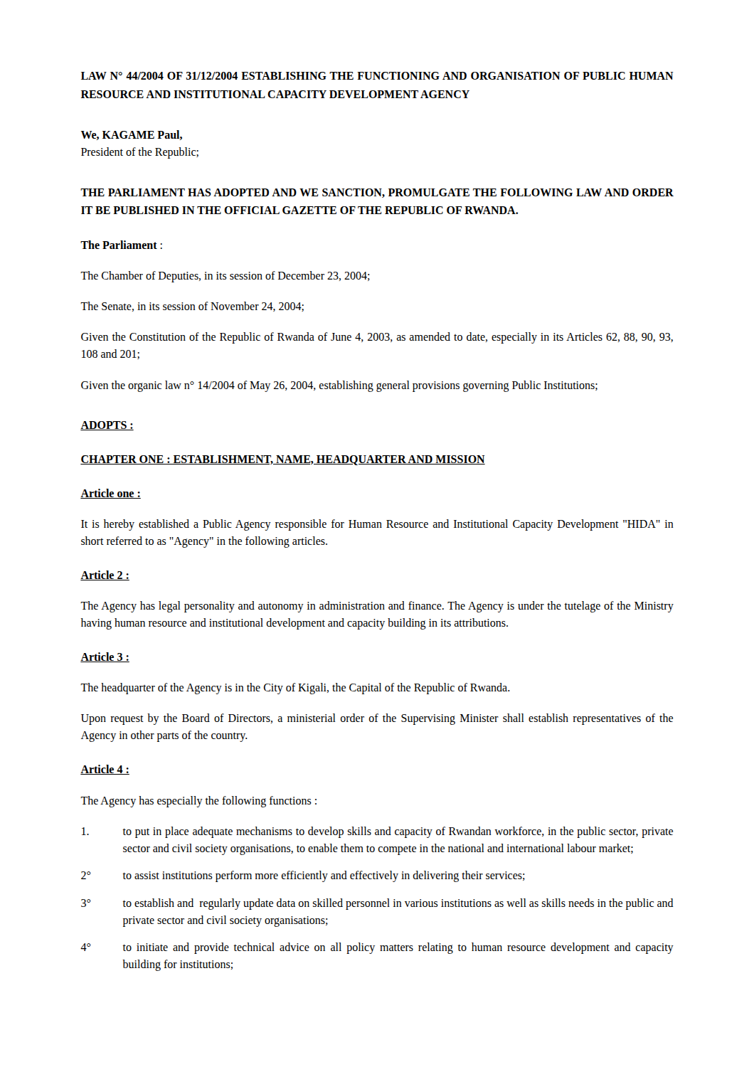LAW N° 44/2004 OF 31/12/2004 ESTABLISHING THE FUNCTIONING AND ORGANISATION OF PUBLIC HUMAN RESOURCE AND INSTITUTIONAL CAPACITY DEVELOPMENT AGENCY
We, KAGAME Paul,
President of the Republic;
THE PARLIAMENT HAS ADOPTED AND WE SANCTION, PROMULGATE THE FOLLOWING LAW AND ORDER IT BE PUBLISHED IN THE OFFICIAL GAZETTE OF THE REPUBLIC OF RWANDA.
The Parliament :
The Chamber of Deputies, in its session of December 23, 2004;
The Senate, in its session of November 24, 2004;
Given the Constitution of the Republic of Rwanda of June 4, 2003, as amended to date, especially in its Articles 62, 88, 90, 93, 108 and 201;
Given the organic law n° 14/2004 of May 26, 2004, establishing general provisions governing Public Institutions;
ADOPTS :
CHAPTER ONE : ESTABLISHMENT, NAME, HEADQUARTER AND MISSION
Article one :
It is hereby established a Public Agency responsible for Human Resource and Institutional Capacity Development "HIDA" in short referred to as "Agency" in the following articles.
Article 2 :
The Agency has legal personality and autonomy in administration and finance. The Agency is under the tutelage of the Ministry having human resource and institutional development and capacity building in its attributions.
Article 3 :
The headquarter of the Agency is in the City of Kigali, the Capital of the Republic of Rwanda.
Upon request by the Board of Directors, a ministerial order of the Supervising Minister shall establish representatives of the Agency in other parts of the country.
Article 4 :
The Agency has especially the following functions :
| 1. | to put in place adequate mechanisms to develop skills and capacity of Rwandan workforce, in the public sector, private sector and civil society organisations, to enable them to compete in the national and international labour market; |
| 2° | to assist institutions perform more efficiently and effectively in delivering their services; |
| 3° | to establish and regularly update data on skilled personnel in various institutions as well as skills needs in the public and private sector and civil society organisations; |
| 4° | to initiate and provide technical advice on all policy matters relating to human resource development and capacity building for institutions; |